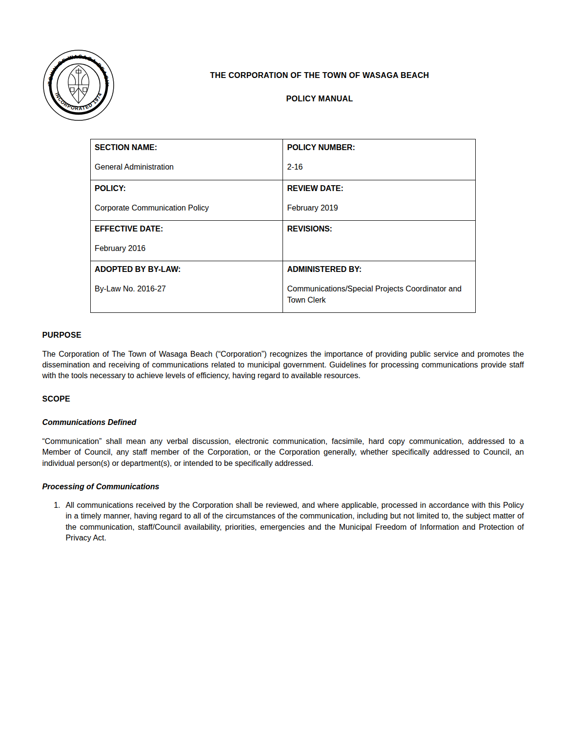TOWN OF WASAGA BEACH INCORPORATED 1974
THE CORPORATION OF THE TOWN OF WASAGA BEACH
POLICY MANUAL
| SECTION NAME: General Administration | POLICY NUMBER: 2-16 |
| POLICY: Corporate Communication Policy | REVIEW DATE: February 2019 |
| EFFECTIVE DATE: February 2016 | REVISIONS: |
| ADOPTED BY BY-LAW: By-Law No. 2016-27 | ADMINISTERED BY: Communications/Special Projects Coordinator and Town Clerk |
PURPOSE
The Corporation of The Town of Wasaga Beach (“Corporation”) recognizes the importance of providing public service and promotes the dissemination and receiving of communications related to municipal government. Guidelines for processing communications provide staff with the tools necessary to achieve levels of efficiency, having regard to available resources.
SCOPE
Communications Defined
“Communication” shall mean any verbal discussion, electronic communication, facsimile, hard copy communication, addressed to a Member of Council, any staff member of the Corporation, or the Corporation generally, whether specifically addressed to Council, an individual person(s) or department(s), or intended to be specifically addressed.
Processing of Communications
All communications received by the Corporation shall be reviewed, and where applicable, processed in accordance with this Policy in a timely manner, having regard to all of the circumstances of the communication, including but not limited to, the subject matter of the communication, staff/Council availability, priorities, emergencies and the Municipal Freedom of Information and Protection of Privacy Act.